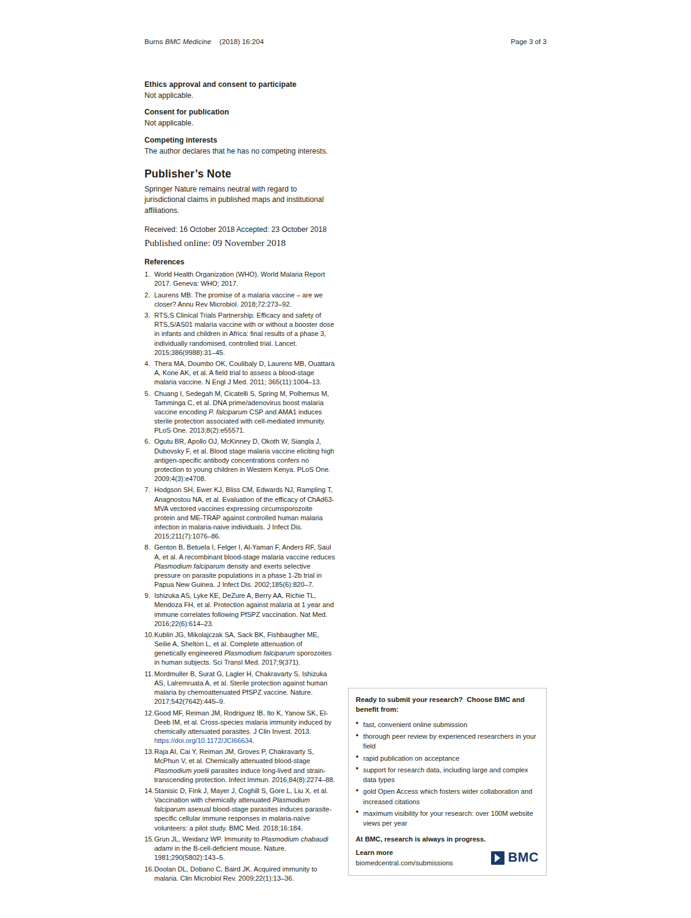Burns BMC Medicine (2018) 16:204
Page 3 of 3
Ethics approval and consent to participate
Not applicable.
Consent for publication
Not applicable.
Competing interests
The author declares that he has no competing interests.
Publisher’s Note
Springer Nature remains neutral with regard to jurisdictional claims in published maps and institutional affiliations.
Received: 16 October 2018 Accepted: 23 October 2018
Published online: 09 November 2018
References
World Health Organization (WHO). World Malaria Report 2017. Geneva: WHO; 2017.
Laurens MB. The promise of a malaria vaccine – are we closer? Annu Rev Microbiol. 2018;72:273–92.
RTS,S Clinical Trials Partnership. Efficacy and safety of RTS,S/AS01 malaria vaccine with or without a booster dose in infants and children in Africa: final results of a phase 3, individually randomised, controlled trial. Lancet. 2015;386(9988):31–45.
Thera MA, Doumbo OK, Coulibaly D, Laurens MB, Ouattara A, Kone AK, et al. A field trial to assess a blood-stage malaria vaccine. N Engl J Med. 2011; 365(11):1004–13.
Chuang I, Sedegah M, Cicatelli S, Spring M, Polhemus M, Tamminga C, et al. DNA prime/adenovirus boost malaria vaccine encoding P. falciparum CSP and AMA1 induces sterile protection associated with cell-mediated immunity. PLoS One. 2013;8(2):e55571.
Ogutu BR, Apollo OJ, McKinney D, Okoth W, Siangla J, Dubovsky F, et al. Blood stage malaria vaccine eliciting high antigen-specific antibody concentrations confers no protection to young children in Western Kenya. PLoS One. 2009;4(3):e4708.
Hodgson SH, Ewer KJ, Bliss CM, Edwards NJ, Rampling T, Anagnostou NA, et al. Evaluation of the efficacy of ChAd63-MVA vectored vaccines expressing circumsporozoite protein and ME-TRAP against controlled human malaria infection in malaria-naive individuals. J Infect Dis. 2015;211(7):1076–86.
Genton B, Betuela I, Felger I, Al-Yaman F, Anders RF, Saul A, et al. A recombinant blood-stage malaria vaccine reduces Plasmodium falciparum density and exerts selective pressure on parasite populations in a phase 1-2b trial in Papua New Guinea. J Infect Dis. 2002;185(6):820–7.
Ishizuka AS, Lyke KE, DeZure A, Berry AA, Richie TL, Mendoza FH, et al. Protection against malaria at 1 year and immune correlates following PfSPZ vaccination. Nat Med. 2016;22(6):614–23.
Kublin JG, Mikolajczak SA, Sack BK, Fishbaugher ME, Seilie A, Shelton L, et al. Complete attenuation of genetically engineered Plasmodium falciparum sporozoites in human subjects. Sci Transl Med. 2017;9(371).
Mordmuller B, Surat G, Lagler H, Chakravarty S, Ishizuka AS, Lalremruata A, et al. Sterile protection against human malaria by chemoattenuated PfSPZ vaccine. Nature. 2017;542(7642):445–9.
Good MF, Reiman JM, Rodriguez IB, Ito K, Yanow SK, El-Deeb IM, et al. Cross-species malaria immunity induced by chemically attenuated parasites. J Clin Invest. 2013. https://doi.org/10.1172/JCI66634.
Raja AI, Cai Y, Reiman JM, Groves P, Chakravarty S, McPhun V, et al. Chemically attenuated blood-stage Plasmodium yoelii parasites induce long-lived and strain-transcending protection. Infect Immun. 2016;84(8):2274–88.
Stanisic D, Fink J, Mayer J, Coghill S, Gore L, Liu X, et al. Vaccination with chemically attenuated Plasmodium falciparum asexual blood-stage parasites induces parasite-specific cellular immune responses in malaria-naïve volunteers: a pilot study. BMC Med. 2018;16:184.
Grun JL, Weidanz WP. Immunity to Plasmodium chabaudi adami in the B-cell-deficient mouse. Nature. 1981;290(5802):143–5.
Doolan DL, Dobano C, Baird JK. Acquired immunity to malaria. Clin Microbiol Rev. 2009;22(1):13–36.
Ready to submit your research? Choose BMC and benefit from:
fast, convenient online submission
thorough peer review by experienced researchers in your field
rapid publication on acceptance
support for research data, including large and complex data types
gold Open Access which fosters wider collaboration and increased citations
maximum visibility for your research: over 100M website views per year
At BMC, research is always in progress.
Learn more biomedcentral.com/submissions
BMC